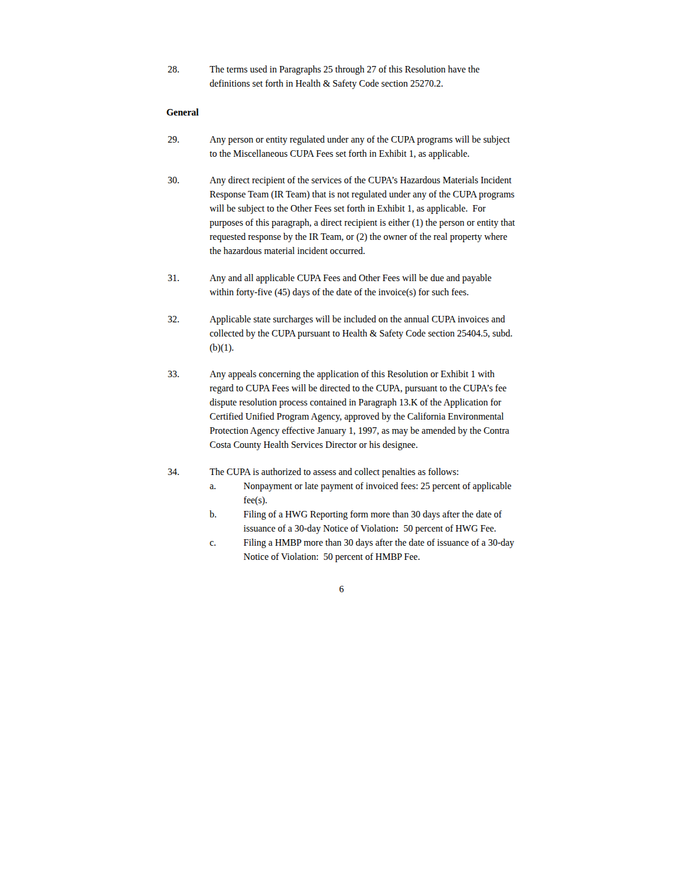28.
The terms used in Paragraphs 25 through 27 of this Resolution have the definitions set forth in Health & Safety Code section 25270.2.
General
29.
Any person or entity regulated under any of the CUPA programs will be subject to the Miscellaneous CUPA Fees set forth in Exhibit 1, as applicable.
30.
Any direct recipient of the services of the CUPA’s Hazardous Materials Incident Response Team (IR Team) that is not regulated under any of the CUPA programs will be subject to the Other Fees set forth in Exhibit 1, as applicable. For purposes of this paragraph, a direct recipient is either (1) the person or entity that requested response by the IR Team, or (2) the owner of the real property where the hazardous material incident occurred.
31.
Any and all applicable CUPA Fees and Other Fees will be due and payable within forty-five (45) days of the date of the invoice(s) for such fees.
32.
Applicable state surcharges will be included on the annual CUPA invoices and collected by the CUPA pursuant to Health & Safety Code section 25404.5, subd. (b)(1).
33.
Any appeals concerning the application of this Resolution or Exhibit 1 with regard to CUPA Fees will be directed to the CUPA, pursuant to the CUPA’s fee dispute resolution process contained in Paragraph 13.K of the Application for Certified Unified Program Agency, approved by the California Environmental Protection Agency effective January 1, 1997, as may be amended by the Contra Costa County Health Services Director or his designee.
34.
The CUPA is authorized to assess and collect penalties as follows:
a.
Nonpayment or late payment of invoiced fees: 25 percent of applicable fee(s).
b.
Filing of a HWG Reporting form more than 30 days after the date of issuance of a 30-day Notice of Violation: 50 percent of HWG Fee.
c.
Filing a HMBP more than 30 days after the date of issuance of a 30-day Notice of Violation: 50 percent of HMBP Fee.
6